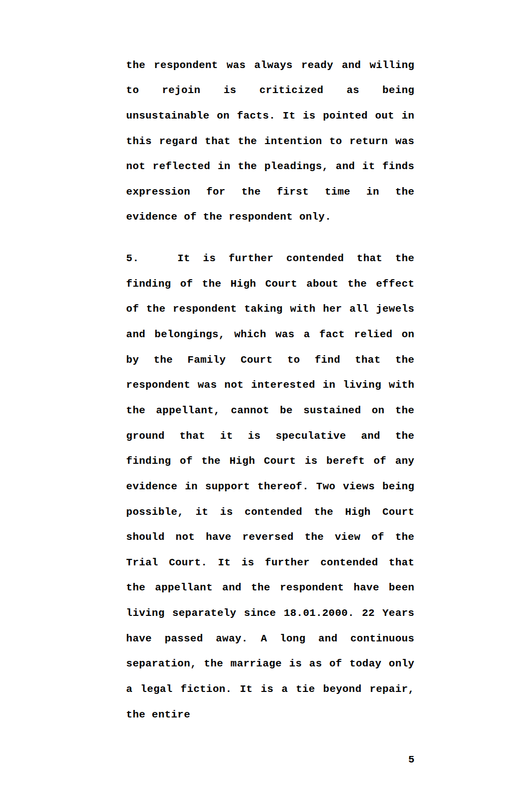the respondent was always ready and willing to rejoin is criticized as being unsustainable on facts. It is pointed out in this regard that the intention to return was not reflected in the pleadings, and it finds expression for the first time in the evidence of the respondent only.
5. It is further contended that the finding of the High Court about the effect of the respondent taking with her all jewels and belongings, which was a fact relied on by the Family Court to find that the respondent was not interested in living with the appellant, cannot be sustained on the ground that it is speculative and the finding of the High Court is bereft of any evidence in support thereof. Two views being possible, it is contended the High Court should not have reversed the view of the Trial Court. It is further contended that the appellant and the respondent have been living separately since 18.01.2000. 22 Years have passed away. A long and continuous separation, the marriage is as of today only a legal fiction. It is a tie beyond repair, the entire
5